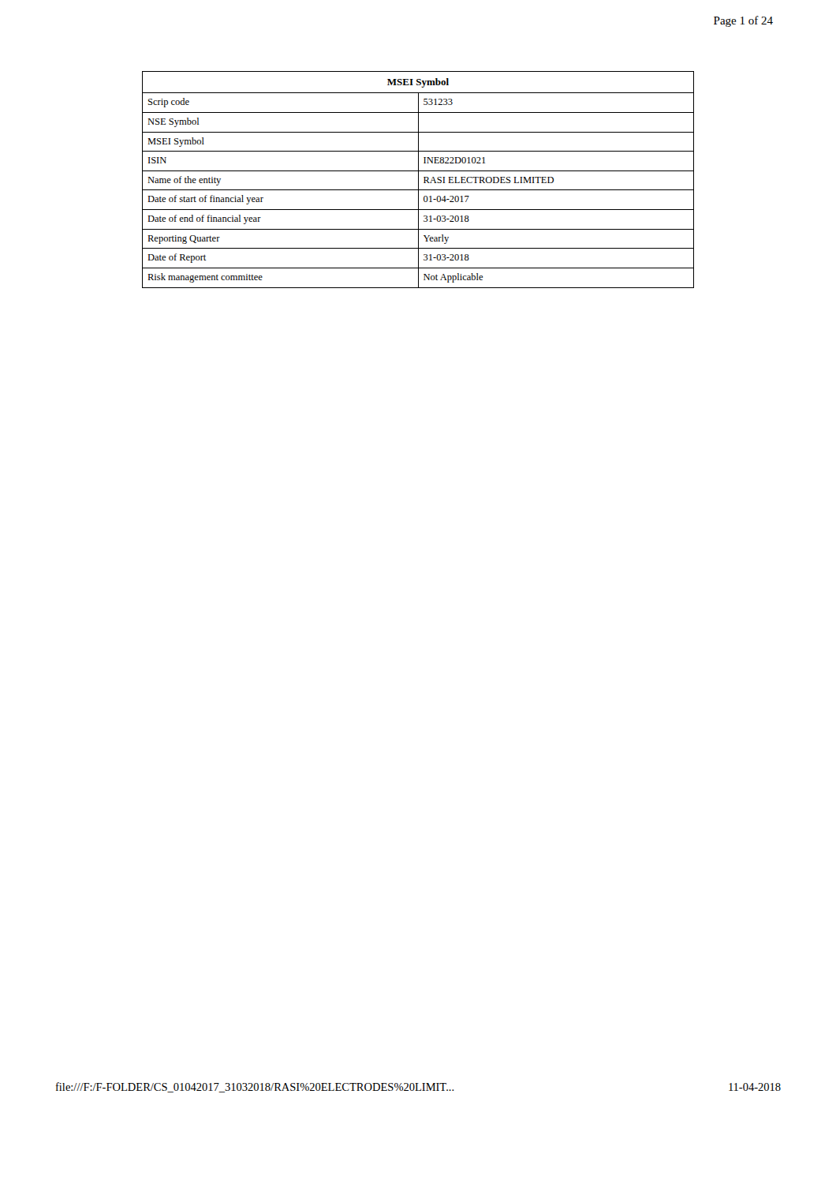Page 1 of 24
| MSEI Symbol |
| --- |
| Scrip code | 531233 |
| NSE Symbol | |
| MSEI Symbol | |
| ISIN | INE822D01021 |
| Name of the entity | RASI ELECTRODES LIMITED |
| Date of start of financial year | 01-04-2017 |
| Date of end of financial year | 31-03-2018 |
| Reporting Quarter | Yearly |
| Date of Report | 31-03-2018 |
| Risk management committee | Not Applicable |
file:///F:/F-FOLDER/CS_01042017_31032018/RASI%20ELECTRODES%20LIMIT... 11-04-2018